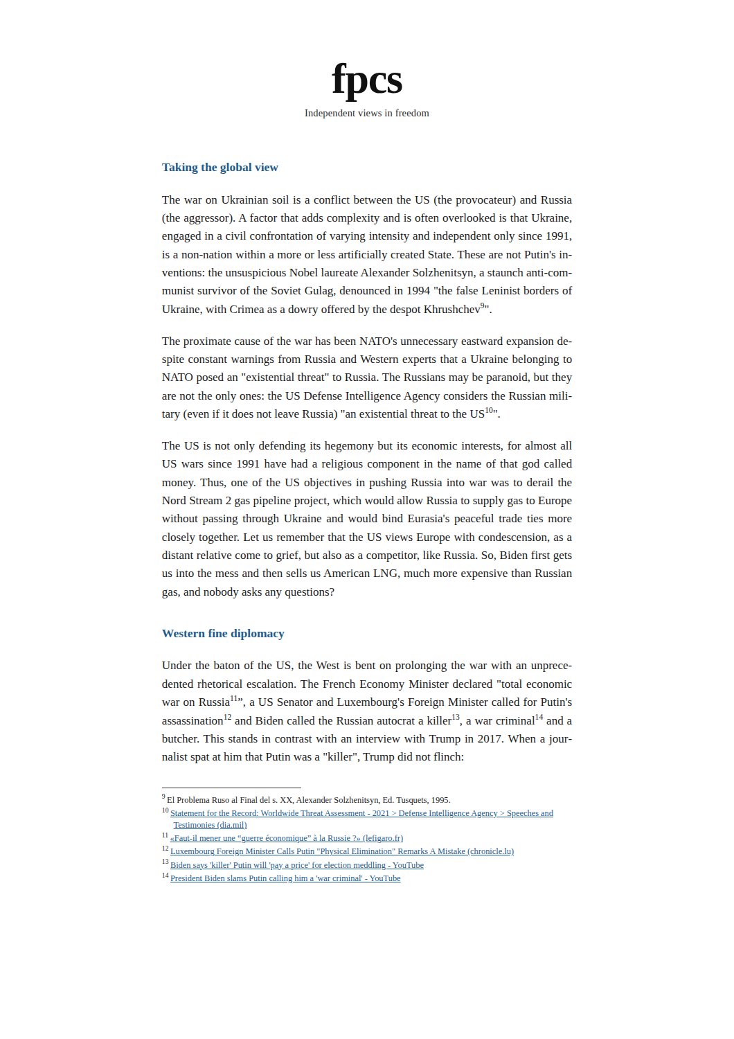fpcs
Independent views in freedom
Taking the global view
The war on Ukrainian soil is a conflict between the US (the provocateur) and Russia (the aggressor). A factor that adds complexity and is often overlooked is that Ukraine, engaged in a civil confrontation of varying intensity and independent only since 1991, is a non-nation within a more or less artificially created State. These are not Putin's inventions: the unsuspicious Nobel laureate Alexander Solzhenitsyn, a staunch anti-communist survivor of the Soviet Gulag, denounced in 1994 "the false Leninist borders of Ukraine, with Crimea as a dowry offered by the despot Khrushchev9".
The proximate cause of the war has been NATO's unnecessary eastward expansion despite constant warnings from Russia and Western experts that a Ukraine belonging to NATO posed an "existential threat" to Russia. The Russians may be paranoid, but they are not the only ones: the US Defense Intelligence Agency considers the Russian military (even if it does not leave Russia) "an existential threat to the US10".
The US is not only defending its hegemony but its economic interests, for almost all US wars since 1991 have had a religious component in the name of that god called money. Thus, one of the US objectives in pushing Russia into war was to derail the Nord Stream 2 gas pipeline project, which would allow Russia to supply gas to Europe without passing through Ukraine and would bind Eurasia's peaceful trade ties more closely together. Let us remember that the US views Europe with condescension, as a distant relative come to grief, but also as a competitor, like Russia. So, Biden first gets us into the mess and then sells us American LNG, much more expensive than Russian gas, and nobody asks any questions?
Western fine diplomacy
Under the baton of the US, the West is bent on prolonging the war with an unprecedented rhetorical escalation. The French Economy Minister declared "total economic war on Russia11”, a US Senator and Luxembourg's Foreign Minister called for Putin's assassination12 and Biden called the Russian autocrat a killer13, a war criminal14 and a butcher. This stands in contrast with an interview with Trump in 2017. When a journalist spat at him that Putin was a "killer", Trump did not flinch:
9 El Problema Ruso al Final del s. XX, Alexander Solzhenitsyn, Ed. Tusquets, 1995.
10 Statement for the Record: Worldwide Threat Assessment - 2021 > Defense Intelligence Agency > Speeches and Testimonies (dia.mil)
11«Faut-il mener une “guerre économique” à la Russie ?» (lefigaro.fr)
12 Luxembourg Foreign Minister Calls Putin "Physical Elimination" Remarks A Mistake (chronicle.lu)
13 Biden says 'killer' Putin will 'pay a price' for election meddling - YouTube
14 President Biden slams Putin calling him a 'war criminal' - YouTube